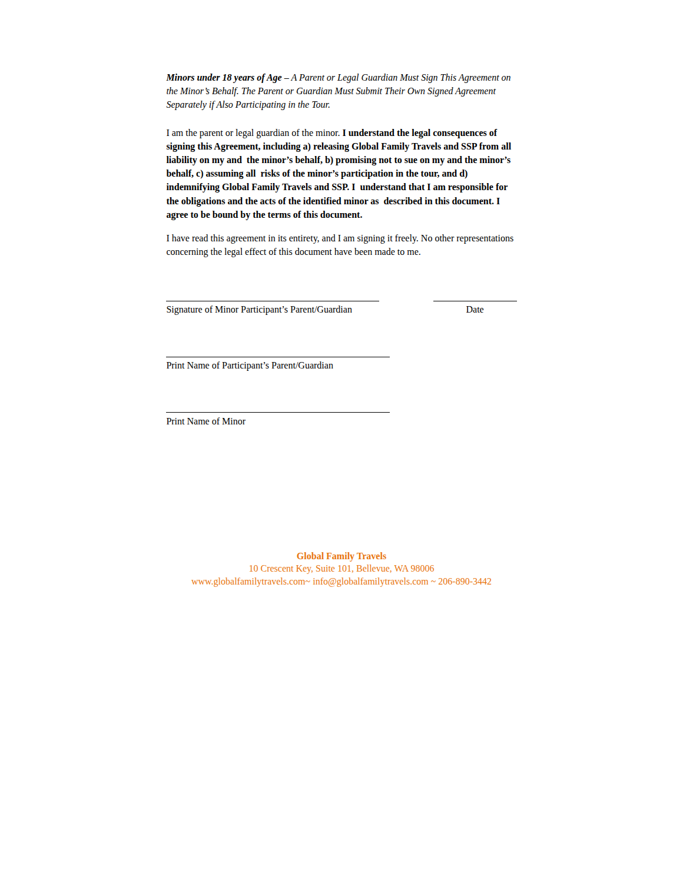Minors under 18 years of Age – A Parent or Legal Guardian Must Sign This Agreement on the Minor’s Behalf. The Parent or Guardian Must Submit Their Own Signed Agreement Separately if Also Participating in the Tour.
I am the parent or legal guardian of the minor. I understand the legal consequences of signing this Agreement, including a) releasing Global Family Travels and SSP from all liability on my and the minor’s behalf, b) promising not to sue on my and the minor’s behalf, c) assuming all risks of the minor’s participation in the tour, and d) indemnifying Global Family Travels and SSP. I understand that I am responsible for the obligations and the acts of the identified minor as described in this document. I agree to be bound by the terms of this document.
I have read this agreement in its entirety, and I am signing it freely. No other representations concerning the legal effect of this document have been made to me.
Signature of Minor Participant’s Parent/Guardian
Date
Print Name of Participant’s Parent/Guardian
Print Name of Minor
Global Family Travels
10 Crescent Key, Suite 101, Bellevue, WA 98006
www.globalfamilytravels.com~ info@globalfamilytravels.com ~ 206-890-3442